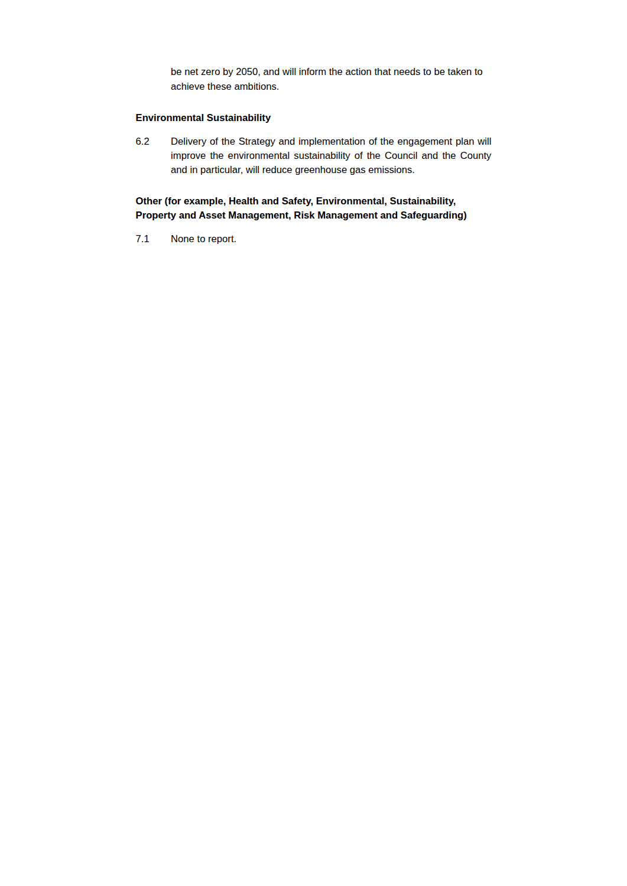be net zero by 2050, and will inform the action that needs to be taken to achieve these ambitions.
Environmental Sustainability
6.2 Delivery of the Strategy and implementation of the engagement plan will improve the environmental sustainability of the Council and the County and in particular, will reduce greenhouse gas emissions.
Other (for example, Health and Safety, Environmental, Sustainability, Property and Asset Management, Risk Management and Safeguarding)
7.1 None to report.